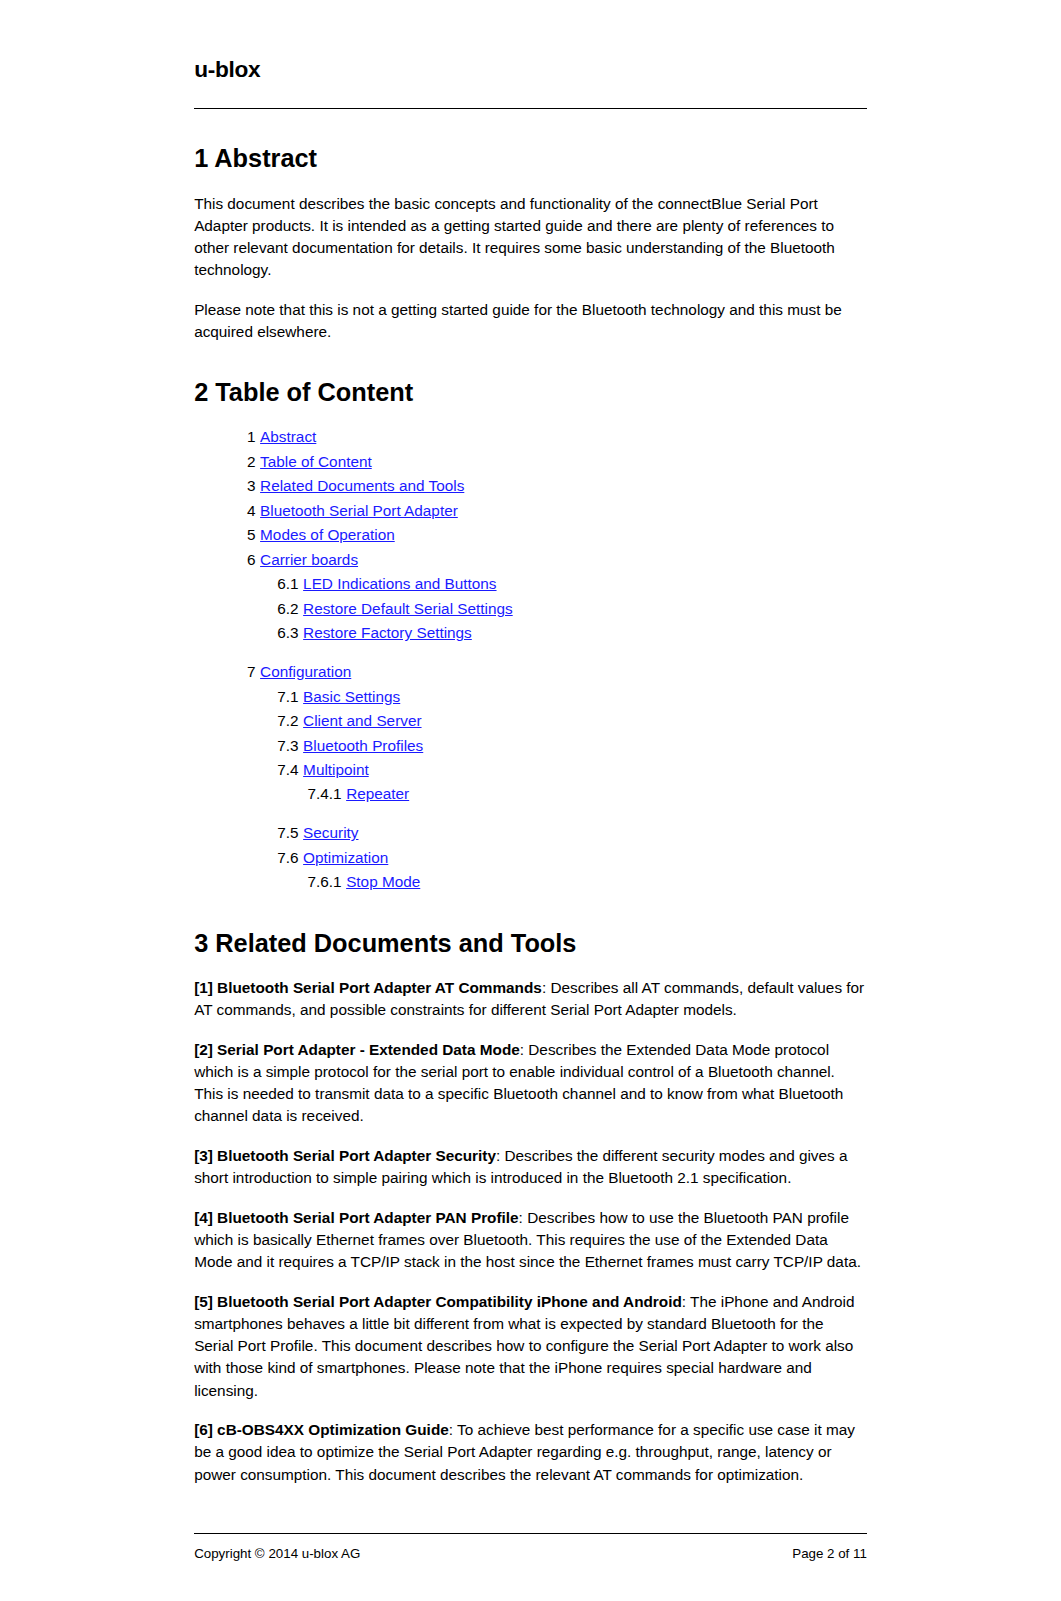u-blox
1 Abstract
This document describes the basic concepts and functionality of the connectBlue Serial Port Adapter products. It is intended as a getting started guide and there are plenty of references to other relevant documentation for details. It requires some basic understanding of the Bluetooth technology.
Please note that this is not a getting started guide for the Bluetooth technology and this must be acquired elsewhere.
2 Table of Content
1 Abstract
2 Table of Content
3 Related Documents and Tools
4 Bluetooth Serial Port Adapter
5 Modes of Operation
6 Carrier boards
6.1 LED Indications and Buttons
6.2 Restore Default Serial Settings
6.3 Restore Factory Settings
7 Configuration
7.1 Basic Settings
7.2 Client and Server
7.3 Bluetooth Profiles
7.4 Multipoint
7.4.1 Repeater
7.5 Security
7.6 Optimization
7.6.1 Stop Mode
3 Related Documents and Tools
[1] Bluetooth Serial Port Adapter AT Commands: Describes all AT commands, default values for AT commands, and possible constraints for different Serial Port Adapter models.
[2] Serial Port Adapter - Extended Data Mode: Describes the Extended Data Mode protocol which is a simple protocol for the serial port to enable individual control of a Bluetooth channel. This is needed to transmit data to a specific Bluetooth channel and to know from what Bluetooth channel data is received.
[3] Bluetooth Serial Port Adapter Security: Describes the different security modes and gives a short introduction to simple pairing which is introduced in the Bluetooth 2.1 specification.
[4] Bluetooth Serial Port Adapter PAN Profile: Describes how to use the Bluetooth PAN profile which is basically Ethernet frames over Bluetooth. This requires the use of the Extended Data Mode and it requires a TCP/IP stack in the host since the Ethernet frames must carry TCP/IP data.
[5] Bluetooth Serial Port Adapter Compatibility iPhone and Android: The iPhone and Android smartphones behaves a little bit different from what is expected by standard Bluetooth for the Serial Port Profile. This document describes how to configure the Serial Port Adapter to work also with those kind of smartphones. Please note that the iPhone requires special hardware and licensing.
[6] cB-OBS4XX Optimization Guide: To achieve best performance for a specific use case it may be a good idea to optimize the Serial Port Adapter regarding e.g. throughput, range, latency or power consumption. This document describes the relevant AT commands for optimization.
Copyright © 2014 u-blox AG
Page 2 of 11